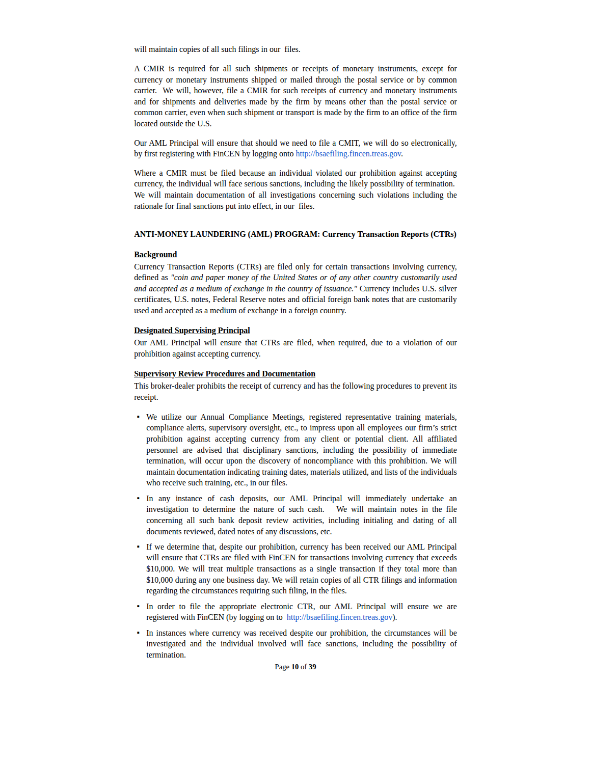will maintain copies of all such filings in our files.
A CMIR is required for all such shipments or receipts of monetary instruments, except for currency or monetary instruments shipped or mailed through the postal service or by common carrier. We will, however, file a CMIR for such receipts of currency and monetary instruments and for shipments and deliveries made by the firm by means other than the postal service or common carrier, even when such shipment or transport is made by the firm to an office of the firm located outside the U.S.
Our AML Principal will ensure that should we need to file a CMIT, we will do so electronically, by first registering with FinCEN by logging onto http://bsaefiling.fincen.treas.gov.
Where a CMIR must be filed because an individual violated our prohibition against accepting currency, the individual will face serious sanctions, including the likely possibility of termination. We will maintain documentation of all investigations concerning such violations including the rationale for final sanctions put into effect, in our files.
ANTI-MONEY LAUNDERING (AML) PROGRAM: Currency Transaction Reports (CTRs)
Background
Currency Transaction Reports (CTRs) are filed only for certain transactions involving currency, defined as "coin and paper money of the United States or of any other country customarily used and accepted as a medium of exchange in the country of issuance." Currency includes U.S. silver certificates, U.S. notes, Federal Reserve notes and official foreign bank notes that are customarily used and accepted as a medium of exchange in a foreign country.
Designated Supervising Principal
Our AML Principal will ensure that CTRs are filed, when required, due to a violation of our prohibition against accepting currency.
Supervisory Review Procedures and Documentation
This broker-dealer prohibits the receipt of currency and has the following procedures to prevent its receipt.
We utilize our Annual Compliance Meetings, registered representative training materials, compliance alerts, supervisory oversight, etc., to impress upon all employees our firm’s strict prohibition against accepting currency from any client or potential client. All affiliated personnel are advised that disciplinary sanctions, including the possibility of immediate termination, will occur upon the discovery of noncompliance with this prohibition. We will maintain documentation indicating training dates, materials utilized, and lists of the individuals who receive such training, etc., in our files.
In any instance of cash deposits, our AML Principal will immediately undertake an investigation to determine the nature of such cash. We will maintain notes in the file concerning all such bank deposit review activities, including initialing and dating of all documents reviewed, dated notes of any discussions, etc.
If we determine that, despite our prohibition, currency has been received our AML Principal will ensure that CTRs are filed with FinCEN for transactions involving currency that exceeds $10,000. We will treat multiple transactions as a single transaction if they total more than $10,000 during any one business day. We will retain copies of all CTR filings and information regarding the circumstances requiring such filing, in the files.
In order to file the appropriate electronic CTR, our AML Principal will ensure we are registered with FinCEN (by logging on to http://bsaefiling.fincen.treas.gov).
In instances where currency was received despite our prohibition, the circumstances will be investigated and the individual involved will face sanctions, including the possibility of termination.
Page 10 of 39